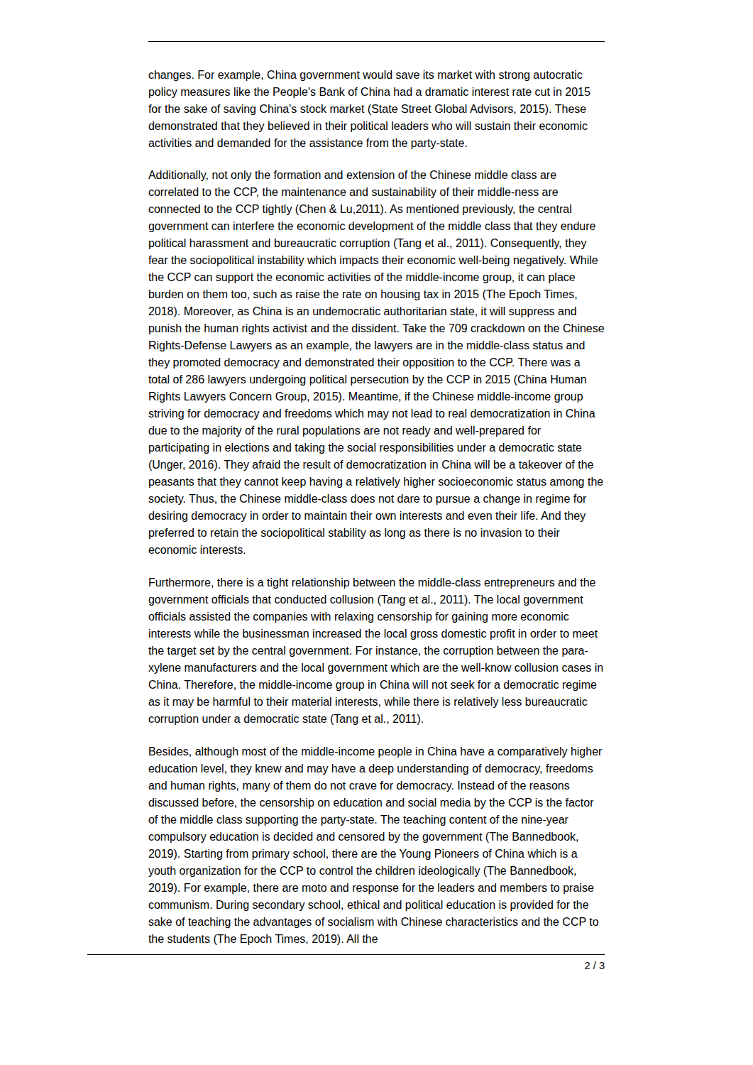changes. For example, China government would save its market with strong autocratic policy measures like the People's Bank of China had a dramatic interest rate cut in 2015 for the sake of saving China's stock market (State Street Global Advisors, 2015). These demonstrated that they believed in their political leaders who will sustain their economic activities and demanded for the assistance from the party-state.
Additionally, not only the formation and extension of the Chinese middle class are correlated to the CCP, the maintenance and sustainability of their middle-ness are connected to the CCP tightly (Chen & Lu,2011). As mentioned previously, the central government can interfere the economic development of the middle class that they endure political harassment and bureaucratic corruption (Tang et al., 2011). Consequently, they fear the sociopolitical instability which impacts their economic well-being negatively. While the CCP can support the economic activities of the middle-income group, it can place burden on them too, such as raise the rate on housing tax in 2015 (The Epoch Times, 2018). Moreover, as China is an undemocratic authoritarian state, it will suppress and punish the human rights activist and the dissident. Take the 709 crackdown on the Chinese Rights-Defense Lawyers as an example, the lawyers are in the middle-class status and they promoted democracy and demonstrated their opposition to the CCP. There was a total of 286 lawyers undergoing political persecution by the CCP in 2015 (China Human Rights Lawyers Concern Group, 2015). Meantime, if the Chinese middle-income group striving for democracy and freedoms which may not lead to real democratization in China due to the majority of the rural populations are not ready and well-prepared for participating in elections and taking the social responsibilities under a democratic state (Unger, 2016). They afraid the result of democratization in China will be a takeover of the peasants that they cannot keep having a relatively higher socioeconomic status among the society. Thus, the Chinese middle-class does not dare to pursue a change in regime for desiring democracy in order to maintain their own interests and even their life. And they preferred to retain the sociopolitical stability as long as there is no invasion to their economic interests.
Furthermore, there is a tight relationship between the middle-class entrepreneurs and the government officials that conducted collusion (Tang et al., 2011). The local government officials assisted the companies with relaxing censorship for gaining more economic interests while the businessman increased the local gross domestic profit in order to meet the target set by the central government. For instance, the corruption between the para-xylene manufacturers and the local government which are the well-know collusion cases in China. Therefore, the middle-income group in China will not seek for a democratic regime as it may be harmful to their material interests, while there is relatively less bureaucratic corruption under a democratic state (Tang et al., 2011).
Besides, although most of the middle-income people in China have a comparatively higher education level, they knew and may have a deep understanding of democracy, freedoms and human rights, many of them do not crave for democracy. Instead of the reasons discussed before, the censorship on education and social media by the CCP is the factor of the middle class supporting the party-state. The teaching content of the nine-year compulsory education is decided and censored by the government (The Bannedbook, 2019). Starting from primary school, there are the Young Pioneers of China which is a youth organization for the CCP to control the children ideologically (The Bannedbook, 2019). For example, there are moto and response for the leaders and members to praise communism. During secondary school, ethical and political education is provided for the sake of teaching the advantages of socialism with Chinese characteristics and the CCP to the students (The Epoch Times, 2019). All the
2 / 3